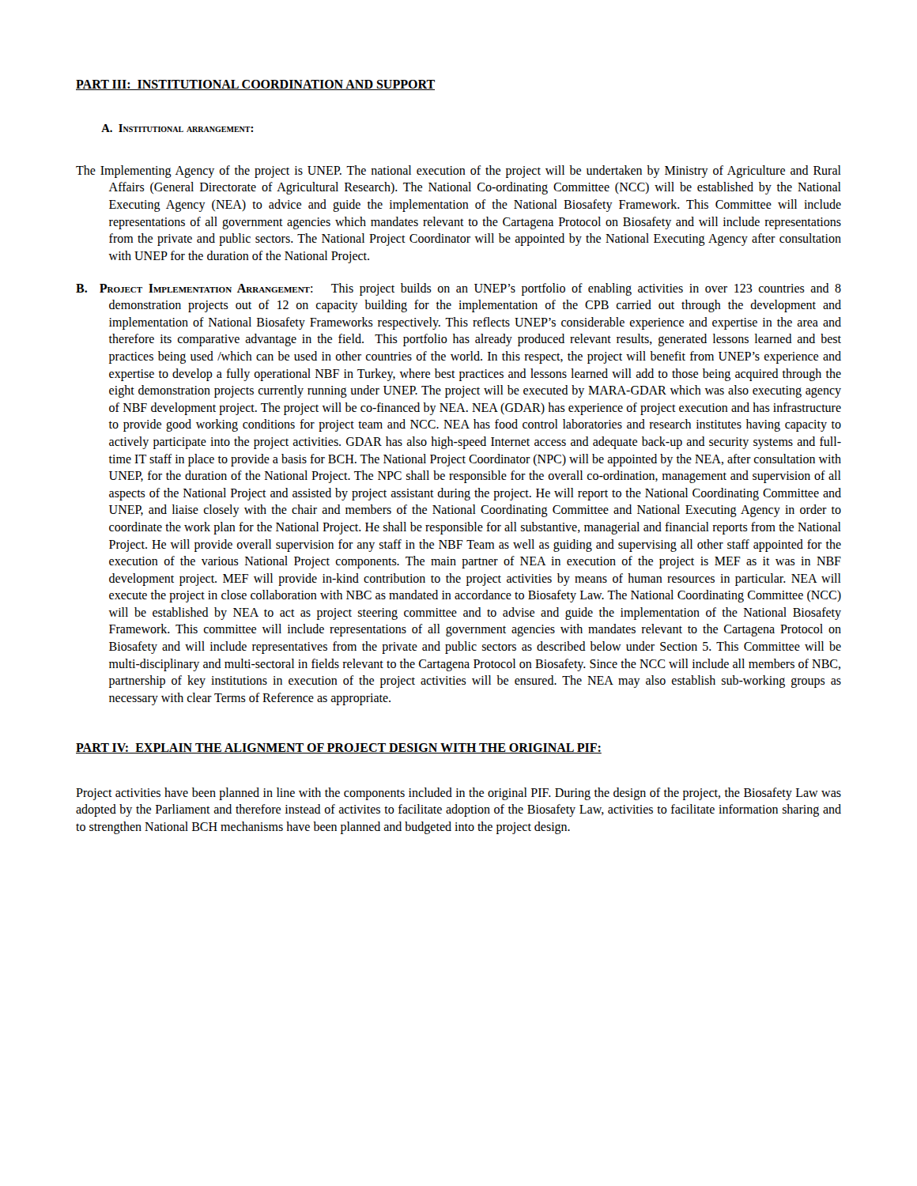PART III: INSTITUTIONAL COORDINATION AND SUPPORT
A. Institutional arrangement:
The Implementing Agency of the project is UNEP. The national execution of the project will be undertaken by Ministry of Agriculture and Rural Affairs (General Directorate of Agricultural Research). The National Co-ordinating Committee (NCC) will be established by the National Executing Agency (NEA) to advice and guide the implementation of the National Biosafety Framework. This Committee will include representations of all government agencies which mandates relevant to the Cartagena Protocol on Biosafety and will include representations from the private and public sectors. The National Project Coordinator will be appointed by the National Executing Agency after consultation with UNEP for the duration of the National Project.
B. Project Implementation Arrangement: This project builds on an UNEP’s portfolio of enabling activities in over 123 countries and 8 demonstration projects out of 12 on capacity building for the implementation of the CPB carried out through the development and implementation of National Biosafety Frameworks respectively. This reflects UNEP’s considerable experience and expertise in the area and therefore its comparative advantage in the field. This portfolio has already produced relevant results, generated lessons learned and best practices being used /which can be used in other countries of the world. In this respect, the project will benefit from UNEP’s experience and expertise to develop a fully operational NBF in Turkey, where best practices and lessons learned will add to those being acquired through the eight demonstration projects currently running under UNEP. The project will be executed by MARA-GDAR which was also executing agency of NBF development project. The project will be co-financed by NEA. NEA (GDAR) has experience of project execution and has infrastructure to provide good working conditions for project team and NCC. NEA has food control laboratories and research institutes having capacity to actively participate into the project activities. GDAR has also high-speed Internet access and adequate back-up and security systems and full-time IT staff in place to provide a basis for BCH. The National Project Coordinator (NPC) will be appointed by the NEA, after consultation with UNEP, for the duration of the National Project. The NPC shall be responsible for the overall co-ordination, management and supervision of all aspects of the National Project and assisted by project assistant during the project. He will report to the National Coordinating Committee and UNEP, and liaise closely with the chair and members of the National Coordinating Committee and National Executing Agency in order to coordinate the work plan for the National Project. He shall be responsible for all substantive, managerial and financial reports from the National Project. He will provide overall supervision for any staff in the NBF Team as well as guiding and supervising all other staff appointed for the execution of the various National Project components. The main partner of NEA in execution of the project is MEF as it was in NBF development project. MEF will provide in-kind contribution to the project activities by means of human resources in particular. NEA will execute the project in close collaboration with NBC as mandated in accordance to Biosafety Law. The National Coordinating Committee (NCC) will be established by NEA to act as project steering committee and to advise and guide the implementation of the National Biosafety Framework. This committee will include representations of all government agencies with mandates relevant to the Cartagena Protocol on Biosafety and will include representatives from the private and public sectors as described below under Section 5. This Committee will be multi-disciplinary and multi-sectoral in fields relevant to the Cartagena Protocol on Biosafety. Since the NCC will include all members of NBC, partnership of key institutions in execution of the project activities will be ensured. The NEA may also establish sub-working groups as necessary with clear Terms of Reference as appropriate.
PART IV: EXPLAIN THE ALIGNMENT OF PROJECT DESIGN WITH THE ORIGINAL PIF:
Project activities have been planned in line with the components included in the original PIF. During the design of the project, the Biosafety Law was adopted by the Parliament and therefore instead of activites to facilitate adoption of the Biosafety Law, activities to facilitate information sharing and to strengthen National BCH mechanisms have been planned and budgeted into the project design.